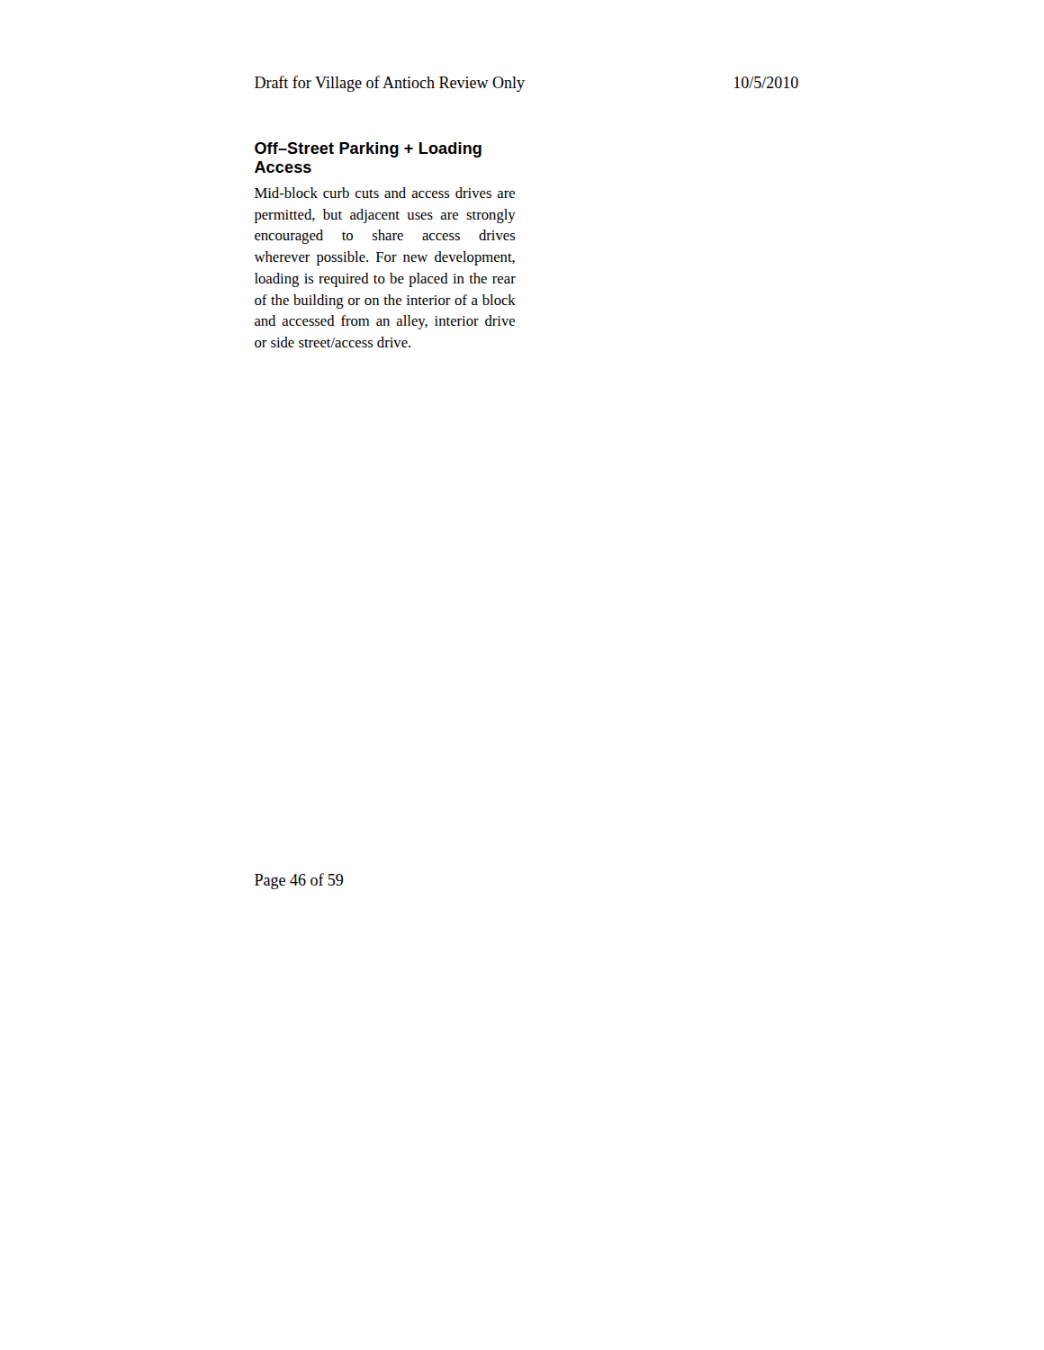Draft for Village of Antioch Review Only 10/5/2010
Off–Street Parking + Loading Access
Mid-block curb cuts and access drives are permitted, but adjacent uses are strongly encouraged to share access drives wherever possible. For new development, loading is required to be placed in the rear of the building or on the interior of a block and accessed from an alley, interior drive or side street/access drive.
Page 46 of 59